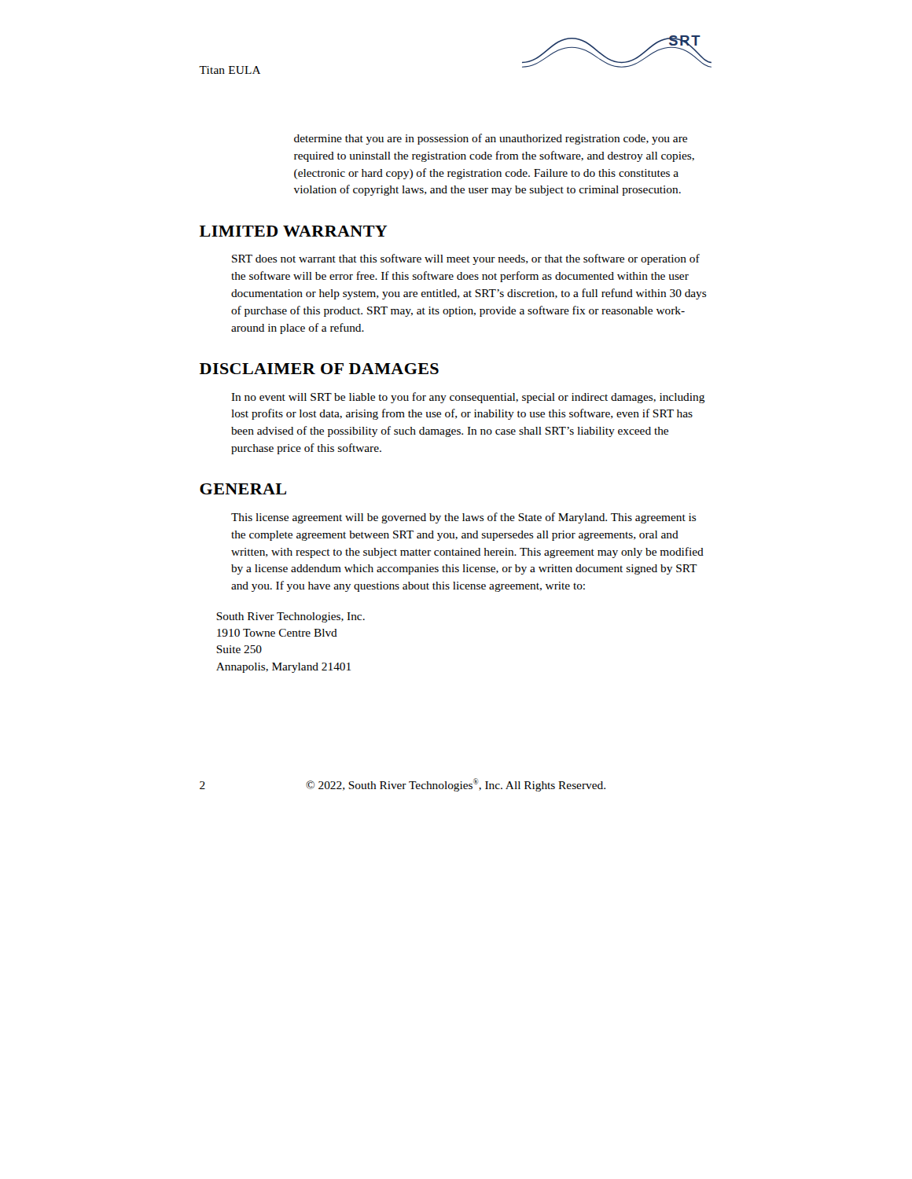Titan EULA
SRT
determine that you are in possession of an unauthorized registration code, you are required to uninstall the registration code from the software, and destroy all copies, (electronic or hard copy) of the registration code. Failure to do this constitutes a violation of copyright laws, and the user may be subject to criminal prosecution.
LIMITED WARRANTY
SRT does not warrant that this software will meet your needs, or that the software or operation of the software will be error free. If this software does not perform as documented within the user documentation or help system, you are entitled, at SRT’s discretion, to a full refund within 30 days of purchase of this product. SRT may, at its option, provide a software fix or reasonable work-around in place of a refund.
DISCLAIMER OF DAMAGES
In no event will SRT be liable to you for any consequential, special or indirect damages, including lost profits or lost data, arising from the use of, or inability to use this software, even if SRT has been advised of the possibility of such damages. In no case shall SRT’s liability exceed the purchase price of this software.
GENERAL
This license agreement will be governed by the laws of the State of Maryland. This agreement is the complete agreement between SRT and you, and supersedes all prior agreements, oral and written, with respect to the subject matter contained herein. This agreement may only be modified by a license addendum which accompanies this license, or by a written document signed by SRT and you. If you have any questions about this license agreement, write to:
South River Technologies, Inc.
1910 Towne Centre Blvd
Suite 250
Annapolis, Maryland 21401
2
© 2022, South River Technologies®, Inc. All Rights Reserved.